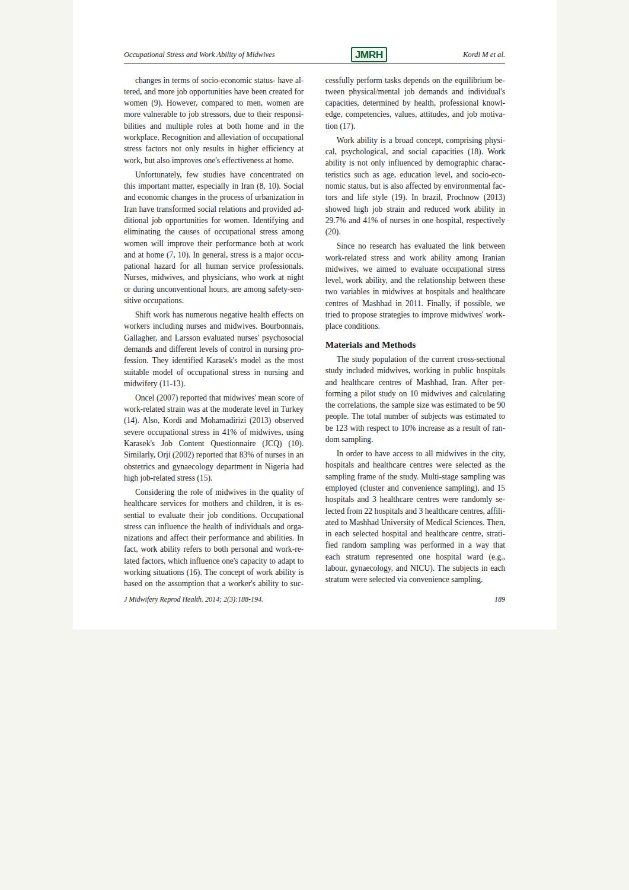Occupational Stress and Work Ability of Midwives
JMRH
Kordi M et al.
changes in terms of socio-economic status- have altered, and more job opportunities have been created for women (9). However, compared to men, women are more vulnerable to job stressors, due to their responsibilities and multiple roles at both home and in the workplace. Recognition and alleviation of occupational stress factors not only results in higher efficiency at work, but also improves one's effectiveness at home.
Unfortunately, few studies have concentrated on this important matter, especially in Iran (8, 10). Social and economic changes in the process of urbanization in Iran have transformed social relations and provided additional job opportunities for women. Identifying and eliminating the causes of occupational stress among women will improve their performance both at work and at home (7, 10). In general, stress is a major occupational hazard for all human service professionals. Nurses, midwives, and physicians, who work at night or during unconventional hours, are among safety-sensitive occupations.
Shift work has numerous negative health effects on workers including nurses and midwives. Bourbonnais, Gallagher, and Larsson evaluated nurses' psychosocial demands and different levels of control in nursing profession. They identified Karasek's model as the most suitable model of occupational stress in nursing and midwifery (11-13).
Oncel (2007) reported that midwives' mean score of work-related strain was at the moderate level in Turkey (14). Also, Kordi and Mohamadirizi (2013) observed severe occupational stress in 41% of midwives, using Karasek's Job Content Questionnaire (JCQ) (10). Similarly, Orji (2002) reported that 83% of nurses in an obstetrics and gynaecology department in Nigeria had high job-related stress (15).
Considering the role of midwives in the quality of healthcare services for mothers and children, it is essential to evaluate their job conditions. Occupational stress can influence the health of individuals and organizations and affect their performance and abilities. In fact, work ability refers to both personal and work-related factors, which influence one's capacity to adapt to working situations (16). The concept of work ability is based on the assumption that a worker's ability to successfully perform tasks depends on the equilibrium between physical/mental job demands and individual's capacities, determined by health, professional knowledge, competencies, values, attitudes, and job motivation (17).
Work ability is a broad concept, comprising physical, psychological, and social capacities (18). Work ability is not only influenced by demographic characteristics such as age, education level, and socio-economic status, but is also affected by environmental factors and life style (19). In brazil, Prochnow (2013) showed high job strain and reduced work ability in 29.7% and 41% of nurses in one hospital, respectively (20).
Since no research has evaluated the link between work-related stress and work ability among Iranian midwives, we aimed to evaluate occupational stress level, work ability, and the relationship between these two variables in midwives at hospitals and healthcare centres of Mashhad in 2011. Finally, if possible, we tried to propose strategies to improve midwives' workplace conditions.
Materials and Methods
The study population of the current cross-sectional study included midwives, working in public hospitals and healthcare centres of Mashhad, Iran. After performing a pilot study on 10 midwives and calculating the correlations, the sample size was estimated to be 90 people. The total number of subjects was estimated to be 123 with respect to 10% increase as a result of random sampling.
In order to have access to all midwives in the city, hospitals and healthcare centres were selected as the sampling frame of the study. Multi-stage sampling was employed (cluster and convenience sampling), and 15 hospitals and 3 healthcare centres were randomly selected from 22 hospitals and 3 healthcare centres, affiliated to Mashhad University of Medical Sciences. Then, in each selected hospital and healthcare centre, stratified random sampling was performed in a way that each stratum represented one hospital ward (e.g., labour, gynaecology, and NICU). The subjects in each stratum were selected via convenience sampling.
J Midwifery Reprod Health. 2014; 2(3):188-194.
189